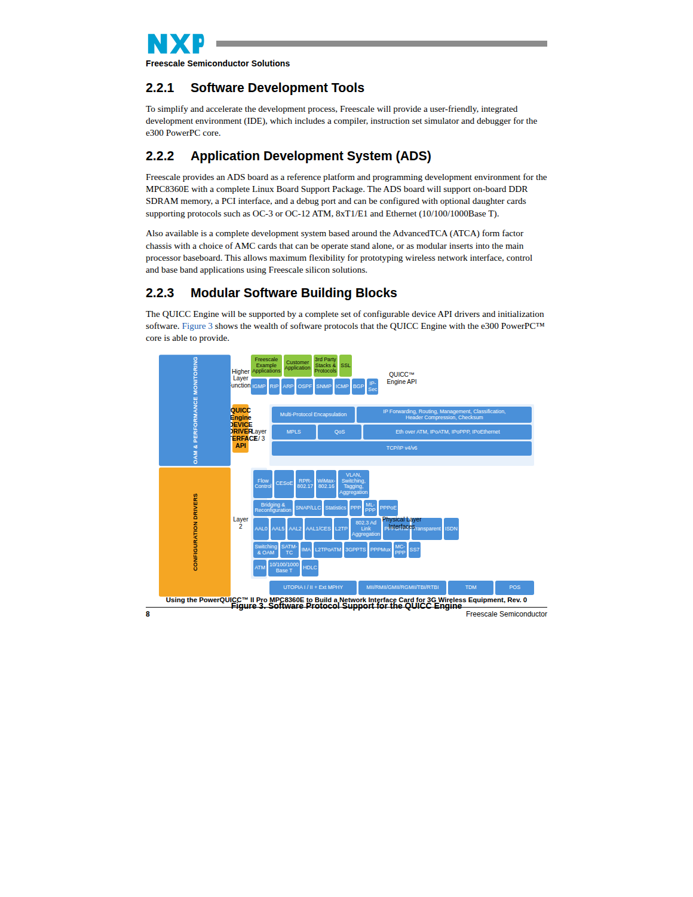Freescale Semiconductor Solutions
2.2.1 Software Development Tools
To simplify and accelerate the development process, Freescale will provide a user-friendly, integrated development environment (IDE), which includes a compiler, instruction set simulator and debugger for the e300 PowerPC core.
2.2.2 Application Development System (ADS)
Freescale provides an ADS board as a reference platform and programming development environment for the MPC8360E with a complete Linux Board Support Package. The ADS board will support on-board DDR SDRAM memory, a PCI interface, and a debug port and can be configured with optional daughter cards supporting protocols such as OC-3 or OC-12 ATM, 8xT1/E1 and Ethernet (10/100/1000Base T).
Also available is a complete development system based around the AdvancedTCA (ATCA) form factor chassis with a choice of AMC cards that can be operate stand alone, or as modular inserts into the main processor baseboard. This allows maximum flexibility for prototyping wireless network interface, control and base band applications using Freescale silicon solutions.
2.2.3 Modular Software Building Blocks
The QUICC Engine will be supported by a complete set of configurable device API drivers and initialization software. Figure 3 shows the wealth of software protocols that the QUICC Engine with the e300 PowerPC™ core is able to provide.
Higher Layer
Functions
OAM & PERFORMANCE MONITORING
CONFIGURATION DRIVERS
Freescale Example
Applications
Customer Application
3rd Party Stacks & Protocols
SSL
IGMP
RIP
ARP
OSPF
SNMP
ICMP
BGP
IP-Sec
QUICC™
Engine API
QUICC Engine DEVICE DRIVER INTERFACE API
Layer
2 / 3
Multi-Protocol Encapsulation
IP Forwarding, Routing, Management, Classification,
Header Compression, Checksum
MPLS
QoS
Eth over ATM, IPoATM, IPoPPP, IPoEthernet
TCP/IP v4/v6
Layer 2
Flow Control
CESoE
RPR-802.17
WiMax-802.16
VLAN, Switching, Tagging,
Aggregation
Bridging & Reconfiguration
SNAP/LLC
Statistics
PPP
ML-PPP
PPPoE
AAL0
AAL5
AAL2
AAL1/CES
L2TP
802.3 Ad Link
Aggregation
PPPoATM
Transparent
ISDN
Switching & OAM
SATM-TC
IMA
L2TPoATM
3GPPTS
PPPMux
MC-PPP
SS7
ATM
10/100/1000 Base T
HDLC
Physical Layer
Interfaces
UTOPIA I / II + Ext MPHY
MII/RMII/GMII/RGMII/TBI/RTBI
TDM
POS
Figure 3. Software Protocol Support for the QUICC Engine
Using the PowerQUICC™ II Pro MPC8360E to Build a Network Interface Card for 3G Wireless Equipment, Rev. 0
8 Freescale Semiconductor